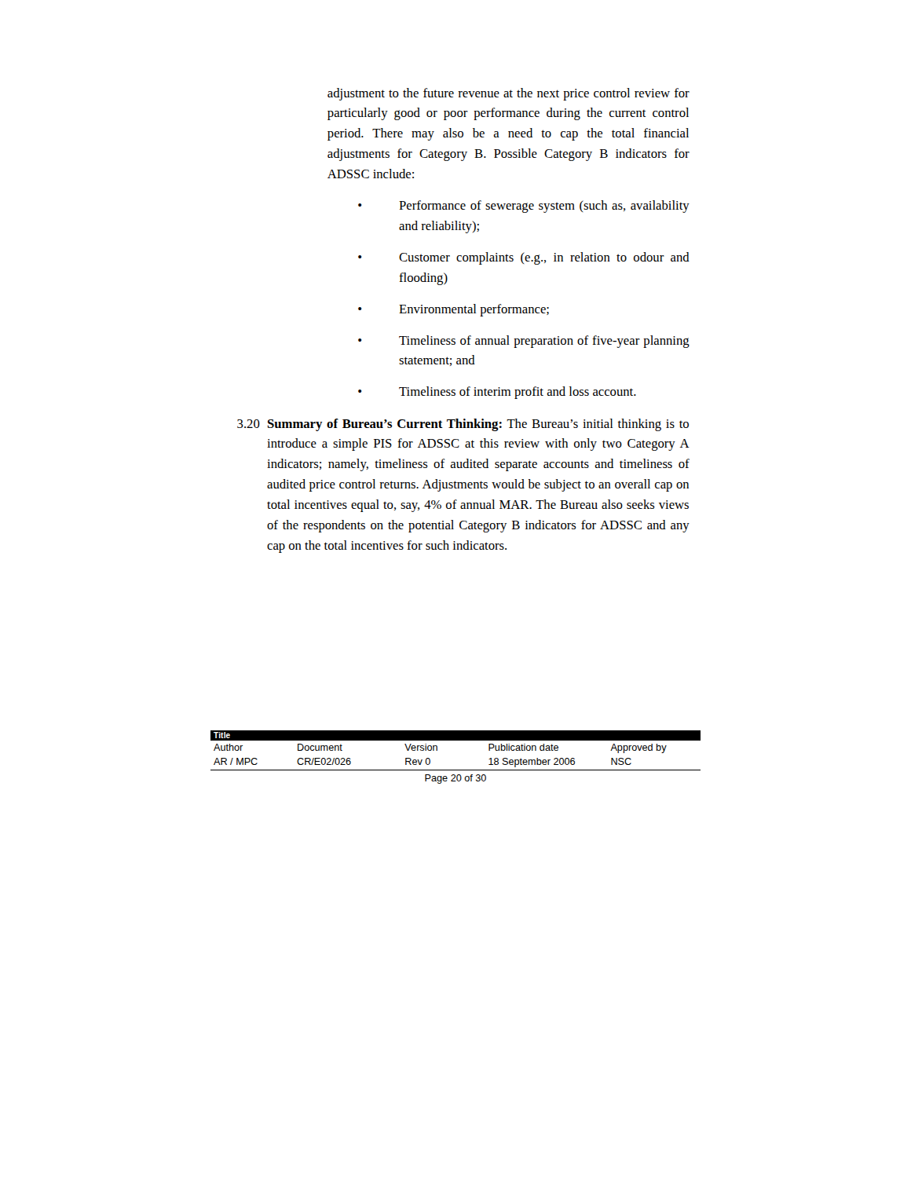adjustment to the future revenue at the next price control review for particularly good or poor performance during the current control period. There may also be a need to cap the total financial adjustments for Category B. Possible Category B indicators for ADSSC include:
Performance of sewerage system (such as, availability and reliability);
Customer complaints (e.g., in relation to odour and flooding)
Environmental performance;
Timeliness of annual preparation of five-year planning statement; and
Timeliness of interim profit and loss account.
3.20
Summary of Bureau’s Current Thinking: The Bureau’s initial thinking is to introduce a simple PIS for ADSSC at this review with only two Category A indicators; namely, timeliness of audited separate accounts and timeliness of audited price control returns. Adjustments would be subject to an overall cap on total incentives equal to, say, 4% of annual MAR. The Bureau also seeks views of the respondents on the potential Category B indicators for ADSSC and any cap on the total incentives for such indicators.
Title
| Author | Document | Version | Publication date | Approved by |
| AR / MPC | CR/E02/026 | Rev 0 | 18 September 2006 | NSC |
Page 20 of 30